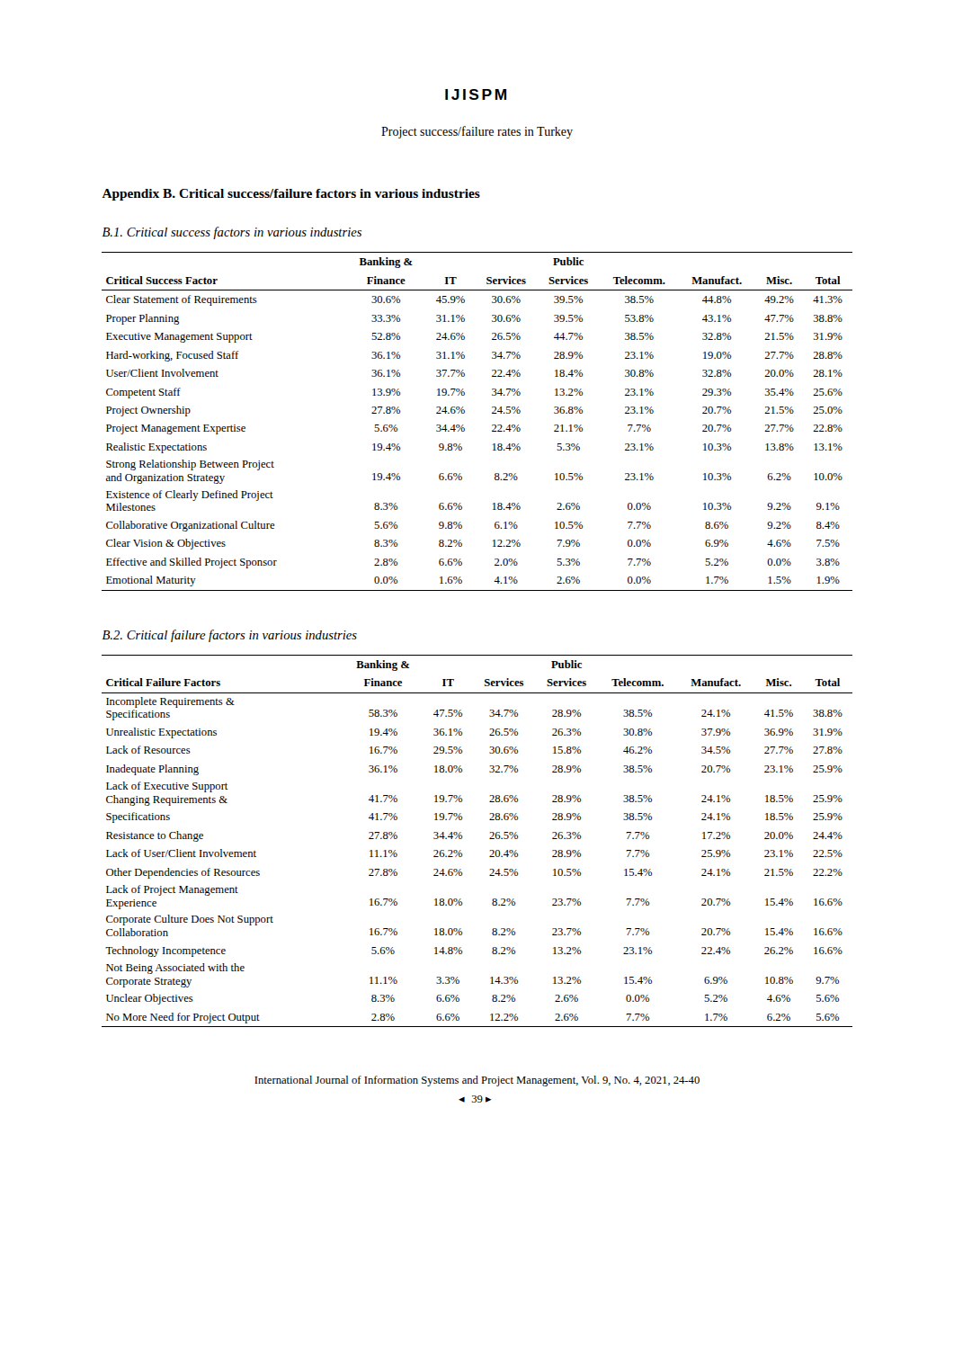IJISPM
Project success/failure rates in Turkey
Appendix B. Critical success/failure factors in various industries
B.1. Critical success factors in various industries
| | Banking & | | | Public | | | | |
| --- | --- | --- | --- | --- | --- | --- | --- | --- |
| Critical Success Factor | Finance | IT | Services | Services | Telecomm. | Manufact. | Misc. | Total |
| Clear Statement of Requirements | 30.6% | 45.9% | 30.6% | 39.5% | 38.5% | 44.8% | 49.2% | 41.3% |
| Proper Planning | 33.3% | 31.1% | 30.6% | 39.5% | 53.8% | 43.1% | 47.7% | 38.8% |
| Executive Management Support | 52.8% | 24.6% | 26.5% | 44.7% | 38.5% | 32.8% | 21.5% | 31.9% |
| Hard-working, Focused Staff | 36.1% | 31.1% | 34.7% | 28.9% | 23.1% | 19.0% | 27.7% | 28.8% |
| User/Client Involvement | 36.1% | 37.7% | 22.4% | 18.4% | 30.8% | 32.8% | 20.0% | 28.1% |
| Competent Staff | 13.9% | 19.7% | 34.7% | 13.2% | 23.1% | 29.3% | 35.4% | 25.6% |
| Project Ownership | 27.8% | 24.6% | 24.5% | 36.8% | 23.1% | 20.7% | 21.5% | 25.0% |
| Project Management Expertise | 5.6% | 34.4% | 22.4% | 21.1% | 7.7% | 20.7% | 27.7% | 22.8% |
| Realistic Expectations | 19.4% | 9.8% | 18.4% | 5.3% | 23.1% | 10.3% | 13.8% | 13.1% |
| Strong Relationship Between Project and Organization Strategy | 19.4% | 6.6% | 8.2% | 10.5% | 23.1% | 10.3% | 6.2% | 10.0% |
| Existence of Clearly Defined Project Milestones | 8.3% | 6.6% | 18.4% | 2.6% | 0.0% | 10.3% | 9.2% | 9.1% |
| Collaborative Organizational Culture | 5.6% | 9.8% | 6.1% | 10.5% | 7.7% | 8.6% | 9.2% | 8.4% |
| Clear Vision & Objectives | 8.3% | 8.2% | 12.2% | 7.9% | 0.0% | 6.9% | 4.6% | 7.5% |
| Effective and Skilled Project Sponsor | 2.8% | 6.6% | 2.0% | 5.3% | 7.7% | 5.2% | 0.0% | 3.8% |
| Emotional Maturity | 0.0% | 1.6% | 4.1% | 2.6% | 0.0% | 1.7% | 1.5% | 1.9% |
B.2. Critical failure factors in various industries
| | Banking & | | | Public | | | | |
| --- | --- | --- | --- | --- | --- | --- | --- | --- |
| Critical Failure Factors | Finance | IT | Services | Services | Telecomm. | Manufact. | Misc. | Total |
| Incomplete Requirements & Specifications | 58.3% | 47.5% | 34.7% | 28.9% | 38.5% | 24.1% | 41.5% | 38.8% |
| Unrealistic Expectations | 19.4% | 36.1% | 26.5% | 26.3% | 30.8% | 37.9% | 36.9% | 31.9% |
| Lack of Resources | 16.7% | 29.5% | 30.6% | 15.8% | 46.2% | 34.5% | 27.7% | 27.8% |
| Inadequate Planning | 36.1% | 18.0% | 32.7% | 28.9% | 38.5% | 20.7% | 23.1% | 25.9% |
| Lack of Executive Support Changing Requirements & | 41.7% | 19.7% | 28.6% | 28.9% | 38.5% | 24.1% | 18.5% | 25.9% |
| Specifications | 41.7% | 19.7% | 28.6% | 28.9% | 38.5% | 24.1% | 18.5% | 25.9% |
| Resistance to Change | 27.8% | 34.4% | 26.5% | 26.3% | 7.7% | 17.2% | 20.0% | 24.4% |
| Lack of User/Client Involvement | 11.1% | 26.2% | 20.4% | 28.9% | 7.7% | 25.9% | 23.1% | 22.5% |
| Other Dependencies of Resources | 27.8% | 24.6% | 24.5% | 10.5% | 15.4% | 24.1% | 21.5% | 22.2% |
| Lack of Project Management Experience | 16.7% | 18.0% | 8.2% | 23.7% | 7.7% | 20.7% | 15.4% | 16.6% |
| Corporate Culture Does Not Support Collaboration | 16.7% | 18.0% | 8.2% | 23.7% | 7.7% | 20.7% | 15.4% | 16.6% |
| Technology Incompetence | 5.6% | 14.8% | 8.2% | 13.2% | 23.1% | 22.4% | 26.2% | 16.6% |
| Not Being Associated with the Corporate Strategy | 11.1% | 3.3% | 14.3% | 13.2% | 15.4% | 6.9% | 10.8% | 9.7% |
| Unclear Objectives | 8.3% | 6.6% | 8.2% | 2.6% | 0.0% | 5.2% | 4.6% | 5.6% |
| No More Need for Project Output | 2.8% | 6.6% | 12.2% | 2.6% | 7.7% | 1.7% | 6.2% | 5.6% |
International Journal of Information Systems and Project Management, Vol. 9, No. 4, 2021, 24-40
◂ 39 ▸